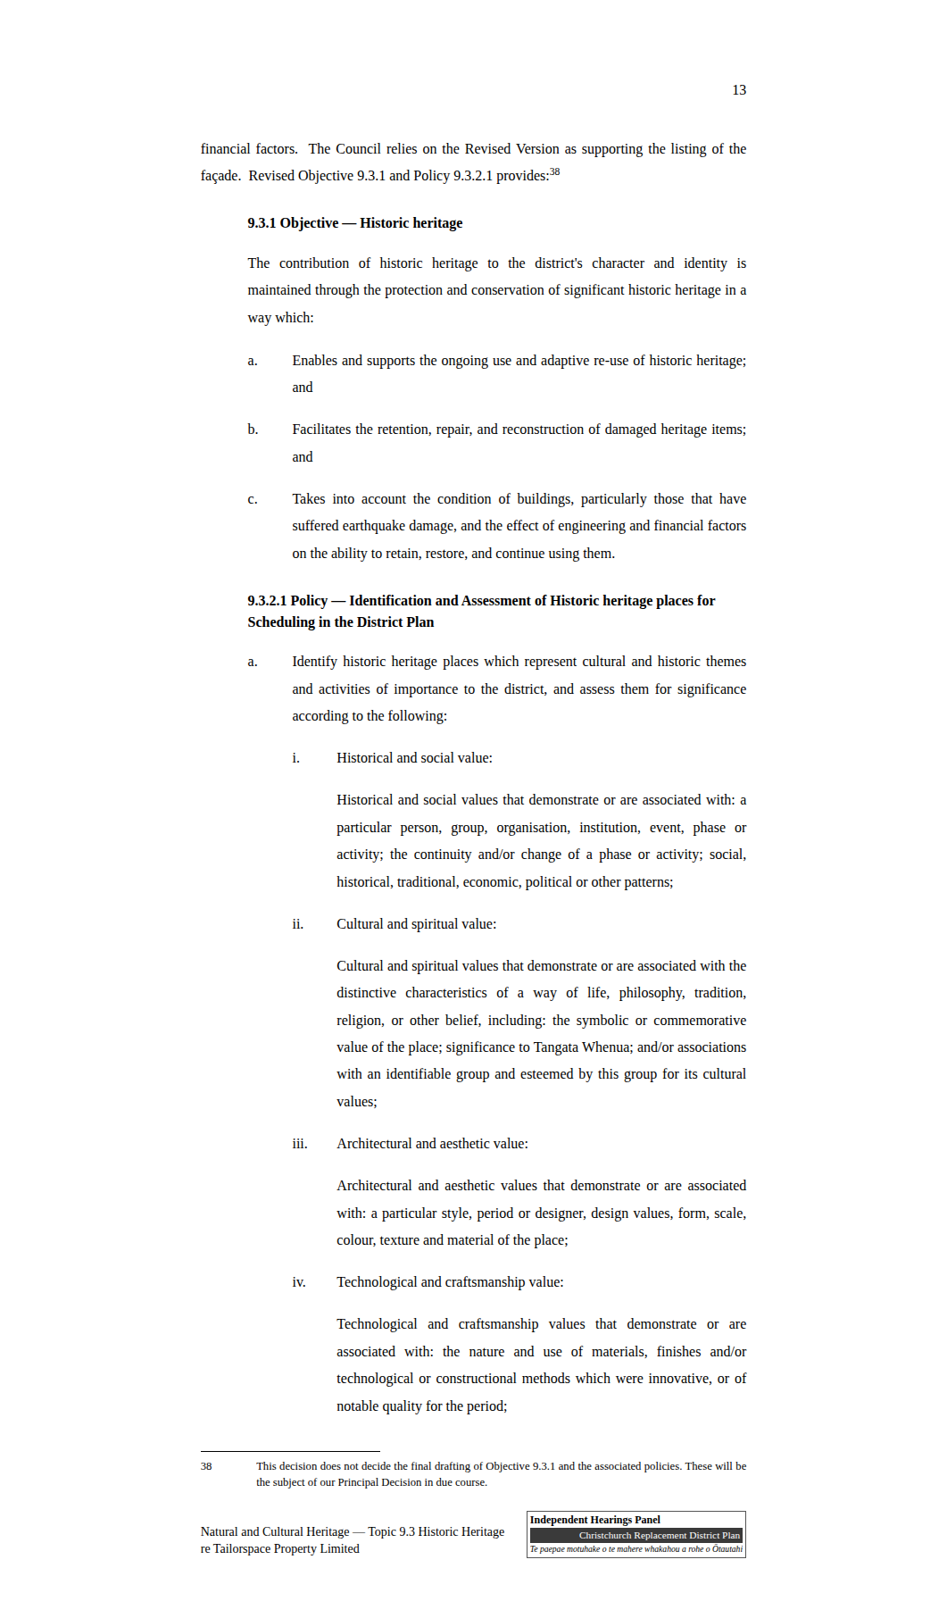13
financial factors. The Council relies on the Revised Version as supporting the listing of the façade. Revised Objective 9.3.1 and Policy 9.3.2.1 provides:38
9.3.1 Objective — Historic heritage
The contribution of historic heritage to the district's character and identity is maintained through the protection and conservation of significant historic heritage in a way which:
a. Enables and supports the ongoing use and adaptive re-use of historic heritage; and
b. Facilitates the retention, repair, and reconstruction of damaged heritage items; and
c. Takes into account the condition of buildings, particularly those that have suffered earthquake damage, and the effect of engineering and financial factors on the ability to retain, restore, and continue using them.
9.3.2.1 Policy — Identification and Assessment of Historic heritage places for Scheduling in the District Plan
a. Identify historic heritage places which represent cultural and historic themes and activities of importance to the district, and assess them for significance according to the following:
i. Historical and social value: Historical and social values that demonstrate or are associated with: a particular person, group, organisation, institution, event, phase or activity; the continuity and/or change of a phase or activity; social, historical, traditional, economic, political or other patterns;
ii. Cultural and spiritual value: Cultural and spiritual values that demonstrate or are associated with the distinctive characteristics of a way of life, philosophy, tradition, religion, or other belief, including: the symbolic or commemorative value of the place; significance to Tangata Whenua; and/or associations with an identifiable group and esteemed by this group for its cultural values;
iii. Architectural and aesthetic value: Architectural and aesthetic values that demonstrate or are associated with: a particular style, period or designer, design values, form, scale, colour, texture and material of the place;
iv. Technological and craftsmanship value: Technological and craftsmanship values that demonstrate or are associated with: the nature and use of materials, finishes and/or technological or constructional methods which were innovative, or of notable quality for the period;
38
This decision does not decide the final drafting of Objective 9.3.1 and the associated policies. These will be the subject of our Principal Decision in due course.
Natural and Cultural Heritage — Topic 9.3 Historic Heritage
re Tailorspace Property Limited
Independent Hearings Panel
Christchurch Replacement District Plan
Te paepae motuhake o te mahere whakahou a rohe o Ōtautahi